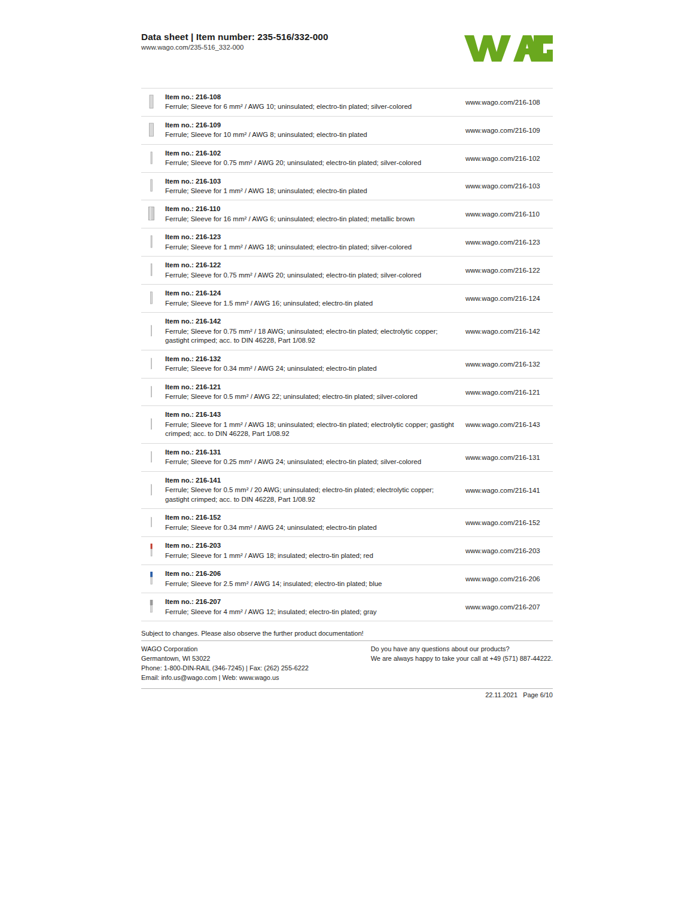Data sheet | Item number: 235-516/332-000
www.wago.com/235-516_332-000
| | Item no.: 216-108 Ferrule; Sleeve for 6 mm² / AWG 10; uninsulated; electro-tin plated; silver-colored | www.wago.com/216-108 |
| | Item no.: 216-109 Ferrule; Sleeve for 10 mm² / AWG 8; uninsulated; electro-tin plated | www.wago.com/216-109 |
| | Item no.: 216-102 Ferrule; Sleeve for 0.75 mm² / AWG 20; uninsulated; electro-tin plated; silver-colored | www.wago.com/216-102 |
| | Item no.: 216-103 Ferrule; Sleeve for 1 mm² / AWG 18; uninsulated; electro-tin plated | www.wago.com/216-103 |
| | Item no.: 216-110 Ferrule; Sleeve for 16 mm² / AWG 6; uninsulated; electro-tin plated; metallic brown | www.wago.com/216-110 |
| | Item no.: 216-123 Ferrule; Sleeve for 1 mm² / AWG 18; uninsulated; electro-tin plated; silver-colored | www.wago.com/216-123 |
| | Item no.: 216-122 Ferrule; Sleeve for 0.75 mm² / AWG 20; uninsulated; electro-tin plated; silver-colored | www.wago.com/216-122 |
| | Item no.: 216-124 Ferrule; Sleeve for 1.5 mm² / AWG 16; uninsulated; electro-tin plated | www.wago.com/216-124 |
| | Item no.: 216-142 Ferrule; Sleeve for 0.75 mm² / 18 AWG; uninsulated; electro-tin plated; electrolytic copper; gastight crimped; acc. to DIN 46228, Part 1/08.92 | www.wago.com/216-142 |
| | Item no.: 216-132 Ferrule; Sleeve for 0.34 mm² / AWG 24; uninsulated; electro-tin plated | www.wago.com/216-132 |
| | Item no.: 216-121 Ferrule; Sleeve for 0.5 mm² / AWG 22; uninsulated; electro-tin plated; silver-colored | www.wago.com/216-121 |
| | Item no.: 216-143 Ferrule; Sleeve for 1 mm² / AWG 18; uninsulated; electro-tin plated; electrolytic copper; gastight crimped; acc. to DIN 46228, Part 1/08.92 | www.wago.com/216-143 |
| | Item no.: 216-131 Ferrule; Sleeve for 0.25 mm² / AWG 24; uninsulated; electro-tin plated; silver-colored | www.wago.com/216-131 |
| | Item no.: 216-141 Ferrule; Sleeve for 0.5 mm² / 20 AWG; uninsulated; electro-tin plated; electrolytic copper; gastight crimped; acc. to DIN 46228, Part 1/08.92 | www.wago.com/216-141 |
| | Item no.: 216-152 Ferrule; Sleeve for 0.34 mm² / AWG 24; uninsulated; electro-tin plated | www.wago.com/216-152 |
| | Item no.: 216-203 Ferrule; Sleeve for 1 mm² / AWG 18; insulated; electro-tin plated; red | www.wago.com/216-203 |
| | Item no.: 216-206 Ferrule; Sleeve for 2.5 mm² / AWG 14; insulated; electro-tin plated; blue | www.wago.com/216-206 |
| | Item no.: 216-207 Ferrule; Sleeve for 4 mm² / AWG 12; insulated; electro-tin plated; gray | www.wago.com/216-207 |
Subject to changes. Please also observe the further product documentation!
WAGO Corporation
Germantown, WI 53022
Phone: 1-800-DIN-RAIL (346-7245) | Fax: (262) 255-6222
Email: info.us@wago.com | Web: www.wago.us
Do you have any questions about our products?
We are always happy to take your call at +49 (571) 887-44222.
22.11.2021 Page 6/10